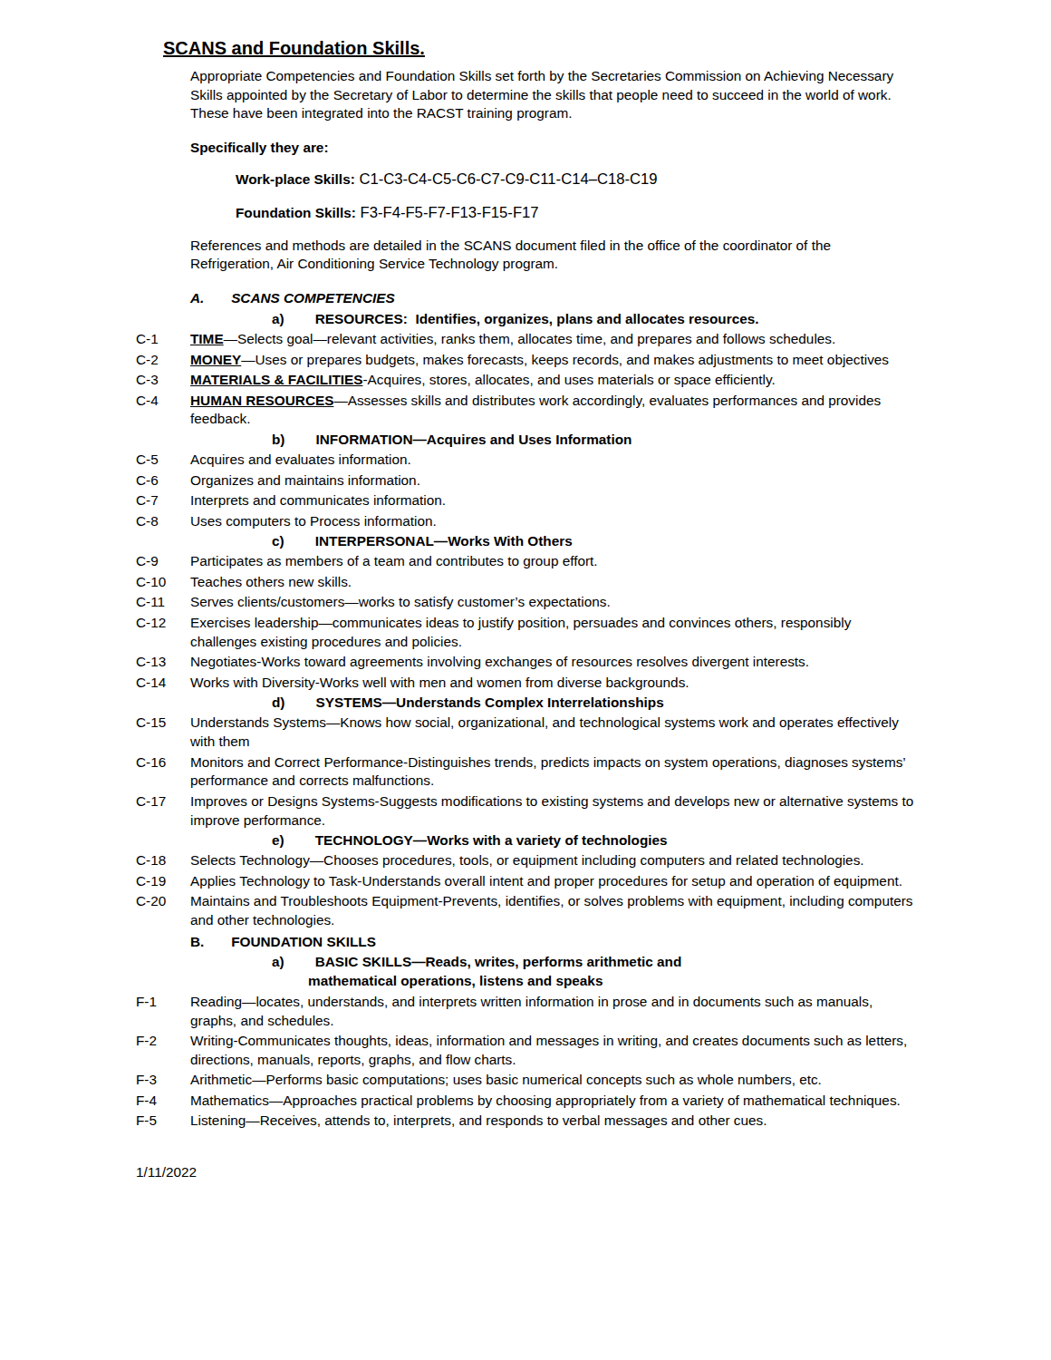SCANS and Foundation Skills.
Appropriate Competencies and Foundation Skills set forth by the Secretaries Commission on Achieving Necessary Skills appointed by the Secretary of Labor to determine the skills that people need to succeed in the world of work. These have been integrated into the RACST training program.
Specifically they are:
Work-place Skills: C1-C3-C4-C5-C6-C7-C9-C11-C14–C18-C19
Foundation Skills: F3-F4-F5-F7-F13-F15-F17
References and methods are detailed in the SCANS document filed in the office of the coordinator of the Refrigeration, Air Conditioning Service Technology program.
A. SCANS COMPETENCIES
a) RESOURCES: Identifies, organizes, plans and allocates resources.
| C-1 | TIME —Selects goal—relevant activities, ranks them, allocates time, and prepares and follows schedules. |
| C-2 | MONEY —Uses or prepares budgets, makes forecasts, keeps records, and makes adjustments to meet objectives |
| C-3 | MATERIALS & FACILITIES -Acquires, stores, allocates, and uses materials or space efficiently. |
| C-4 | HUMAN RESOURCES —Assesses skills and distributes work accordingly, evaluates performances and provides feedback. |
b) INFORMATION—Acquires and Uses Information
| C-5 | Acquires and evaluates information. |
| C-6 | Organizes and maintains information. |
| C-7 | Interprets and communicates information. |
| C-8 | Uses computers to Process information. |
c) INTERPERSONAL—Works With Others
| C-9 | Participates as members of a team and contributes to group effort. |
| C-10 | Teaches others new skills. |
| C-11 | Serves clients/customers—works to satisfy customer’s expectations. |
| C-12 | Exercises leadership—communicates ideas to justify position, persuades and convinces others, responsibly challenges existing procedures and policies. |
| C-13 | Negotiates-Works toward agreements involving exchanges of resources resolves divergent interests. |
| C-14 | Works with Diversity-Works well with men and women from diverse backgrounds. |
d) SYSTEMS—Understands Complex Interrelationships
| C-15 | Understands Systems—Knows how social, organizational, and technological systems work and operates effectively with them |
| C-16 | Monitors and Correct Performance-Distinguishes trends, predicts impacts on system operations, diagnoses systems’ performance and corrects malfunctions. |
| C-17 | Improves or Designs Systems-Suggests modifications to existing systems and develops new or alternative systems to improve performance. |
e) TECHNOLOGY—Works with a variety of technologies
| C-18 | Selects Technology—Chooses procedures, tools, or equipment including computers and related technologies. |
| C-19 | Applies Technology to Task-Understands overall intent and proper procedures for setup and operation of equipment. |
| C-20 | Maintains and Troubleshoots Equipment-Prevents, identifies, or solves problems with equipment, including computers and other technologies. |
B. FOUNDATION SKILLS
a) BASIC SKILLS—Reads, writes, performs arithmetic and
mathematical operations, listens and speaks
| F-1 | Reading—locates, understands, and interprets written information in prose and in documents such as manuals, graphs, and schedules. |
| F-2 | Writing-Communicates thoughts, ideas, information and messages in writing, and creates documents such as letters, directions, manuals, reports, graphs, and flow charts. |
| F-3 | Arithmetic—Performs basic computations; uses basic numerical concepts such as whole numbers, etc. |
| F-4 | Mathematics—Approaches practical problems by choosing appropriately from a variety of mathematical techniques. |
| F-5 | Listening—Receives, attends to, interprets, and responds to verbal messages and other cues. |
1/11/2022